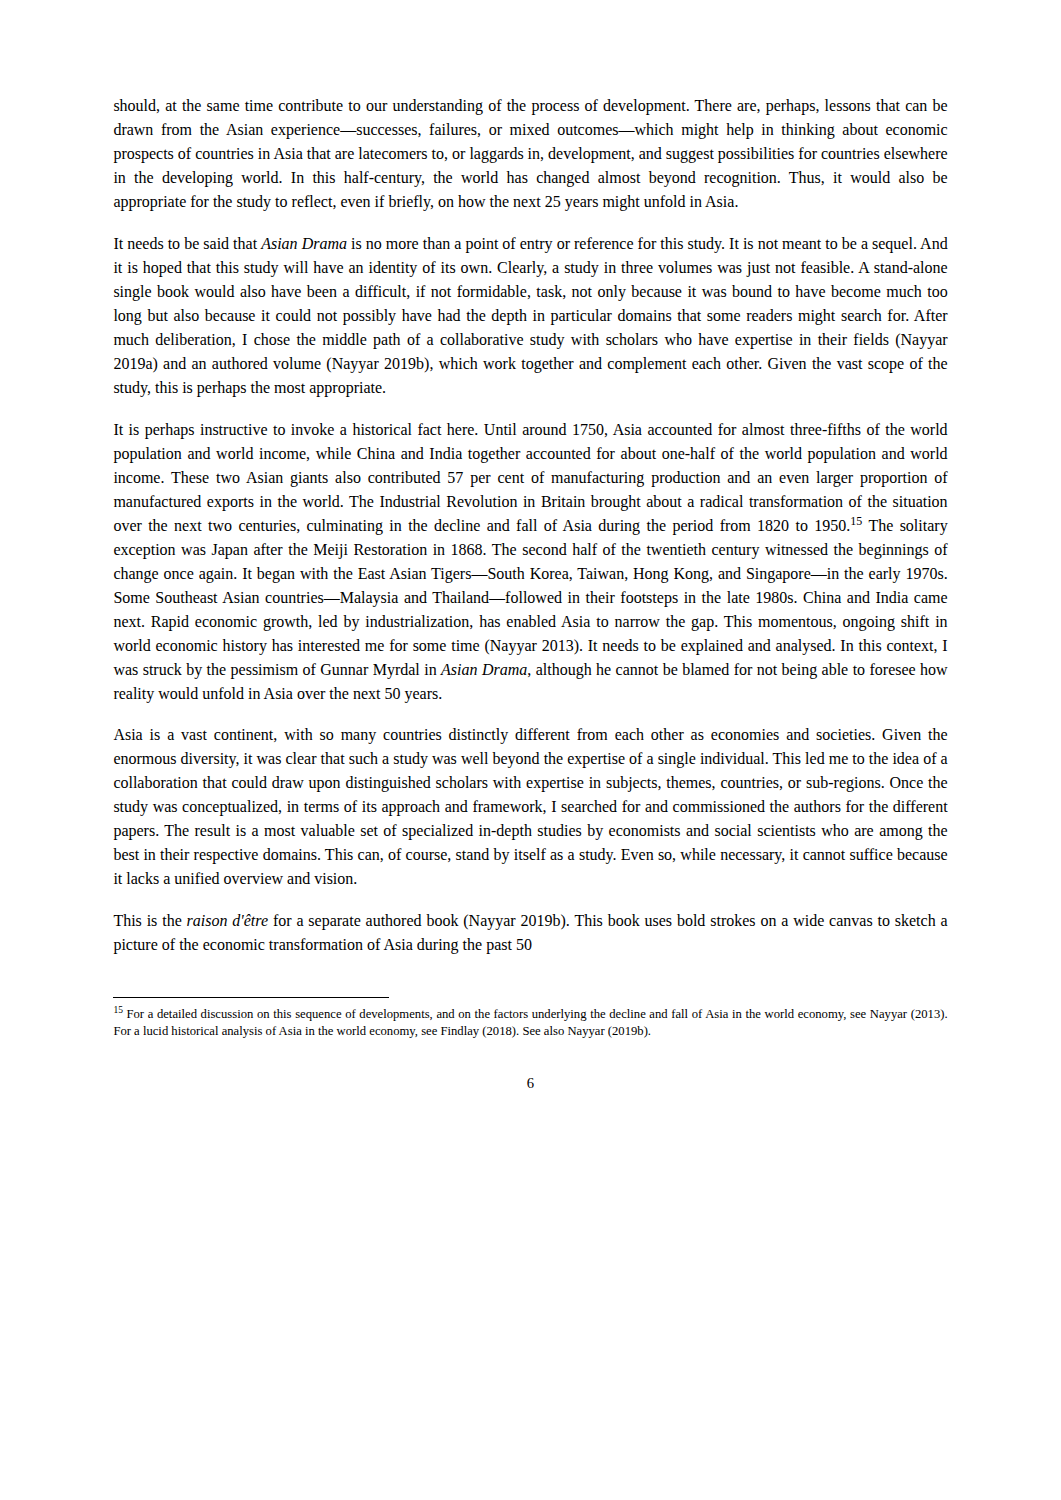should, at the same time contribute to our understanding of the process of development. There are, perhaps, lessons that can be drawn from the Asian experience—successes, failures, or mixed outcomes—which might help in thinking about economic prospects of countries in Asia that are latecomers to, or laggards in, development, and suggest possibilities for countries elsewhere in the developing world. In this half-century, the world has changed almost beyond recognition. Thus, it would also be appropriate for the study to reflect, even if briefly, on how the next 25 years might unfold in Asia.
It needs to be said that Asian Drama is no more than a point of entry or reference for this study. It is not meant to be a sequel. And it is hoped that this study will have an identity of its own. Clearly, a study in three volumes was just not feasible. A stand-alone single book would also have been a difficult, if not formidable, task, not only because it was bound to have become much too long but also because it could not possibly have had the depth in particular domains that some readers might search for. After much deliberation, I chose the middle path of a collaborative study with scholars who have expertise in their fields (Nayyar 2019a) and an authored volume (Nayyar 2019b), which work together and complement each other. Given the vast scope of the study, this is perhaps the most appropriate.
It is perhaps instructive to invoke a historical fact here. Until around 1750, Asia accounted for almost three-fifths of the world population and world income, while China and India together accounted for about one-half of the world population and world income. These two Asian giants also contributed 57 per cent of manufacturing production and an even larger proportion of manufactured exports in the world. The Industrial Revolution in Britain brought about a radical transformation of the situation over the next two centuries, culminating in the decline and fall of Asia during the period from 1820 to 1950.15 The solitary exception was Japan after the Meiji Restoration in 1868. The second half of the twentieth century witnessed the beginnings of change once again. It began with the East Asian Tigers—South Korea, Taiwan, Hong Kong, and Singapore—in the early 1970s. Some Southeast Asian countries—Malaysia and Thailand—followed in their footsteps in the late 1980s. China and India came next. Rapid economic growth, led by industrialization, has enabled Asia to narrow the gap. This momentous, ongoing shift in world economic history has interested me for some time (Nayyar 2013). It needs to be explained and analysed. In this context, I was struck by the pessimism of Gunnar Myrdal in Asian Drama, although he cannot be blamed for not being able to foresee how reality would unfold in Asia over the next 50 years.
Asia is a vast continent, with so many countries distinctly different from each other as economies and societies. Given the enormous diversity, it was clear that such a study was well beyond the expertise of a single individual. This led me to the idea of a collaboration that could draw upon distinguished scholars with expertise in subjects, themes, countries, or sub-regions. Once the study was conceptualized, in terms of its approach and framework, I searched for and commissioned the authors for the different papers. The result is a most valuable set of specialized in-depth studies by economists and social scientists who are among the best in their respective domains. This can, of course, stand by itself as a study. Even so, while necessary, it cannot suffice because it lacks a unified overview and vision.
This is the raison d'être for a separate authored book (Nayyar 2019b). This book uses bold strokes on a wide canvas to sketch a picture of the economic transformation of Asia during the past 50
15 For a detailed discussion on this sequence of developments, and on the factors underlying the decline and fall of Asia in the world economy, see Nayyar (2013). For a lucid historical analysis of Asia in the world economy, see Findlay (2018). See also Nayyar (2019b).
6